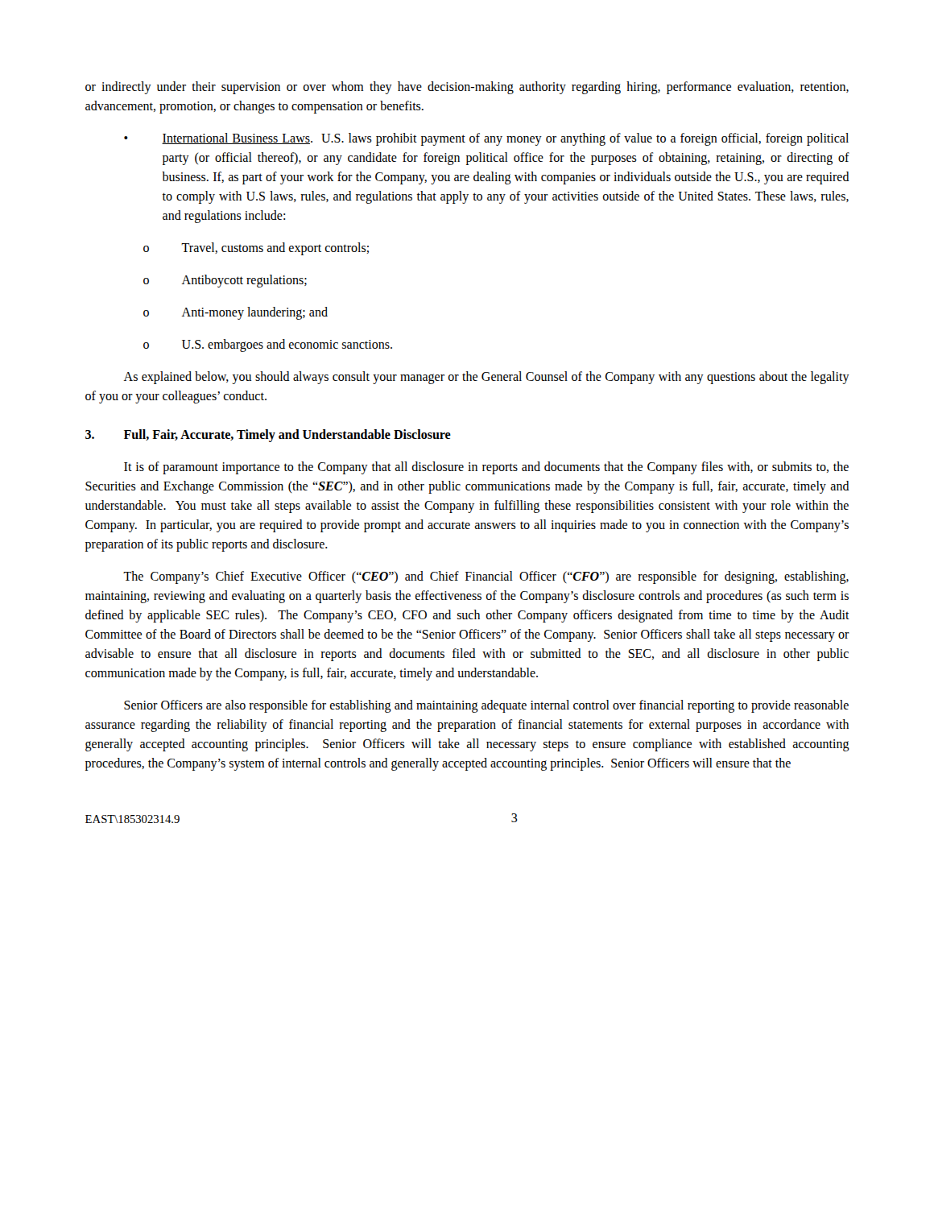or indirectly under their supervision or over whom they have decision-making authority regarding hiring, performance evaluation, retention, advancement, promotion, or changes to compensation or benefits.
• International Business Laws. U.S. laws prohibit payment of any money or anything of value to a foreign official, foreign political party (or official thereof), or any candidate for foreign political office for the purposes of obtaining, retaining, or directing of business. If, as part of your work for the Company, you are dealing with companies or individuals outside the U.S., you are required to comply with U.S laws, rules, and regulations that apply to any of your activities outside of the United States. These laws, rules, and regulations include:
o Travel, customs and export controls;
o Antiboycott regulations;
o Anti-money laundering; and
o U.S. embargoes and economic sanctions.
As explained below, you should always consult your manager or the General Counsel of the Company with any questions about the legality of you or your colleagues’ conduct.
3. Full, Fair, Accurate, Timely and Understandable Disclosure
It is of paramount importance to the Company that all disclosure in reports and documents that the Company files with, or submits to, the Securities and Exchange Commission (the “SEC”), and in other public communications made by the Company is full, fair, accurate, timely and understandable. You must take all steps available to assist the Company in fulfilling these responsibilities consistent with your role within the Company. In particular, you are required to provide prompt and accurate answers to all inquiries made to you in connection with the Company’s preparation of its public reports and disclosure.
The Company’s Chief Executive Officer (“CEO”) and Chief Financial Officer (“CFO”) are responsible for designing, establishing, maintaining, reviewing and evaluating on a quarterly basis the effectiveness of the Company’s disclosure controls and procedures (as such term is defined by applicable SEC rules). The Company’s CEO, CFO and such other Company officers designated from time to time by the Audit Committee of the Board of Directors shall be deemed to be the “Senior Officers” of the Company. Senior Officers shall take all steps necessary or advisable to ensure that all disclosure in reports and documents filed with or submitted to the SEC, and all disclosure in other public communication made by the Company, is full, fair, accurate, timely and understandable.
Senior Officers are also responsible for establishing and maintaining adequate internal control over financial reporting to provide reasonable assurance regarding the reliability of financial reporting and the preparation of financial statements for external purposes in accordance with generally accepted accounting principles. Senior Officers will take all necessary steps to ensure compliance with established accounting procedures, the Company’s system of internal controls and generally accepted accounting principles. Senior Officers will ensure that the
EAST\185302314.9 3